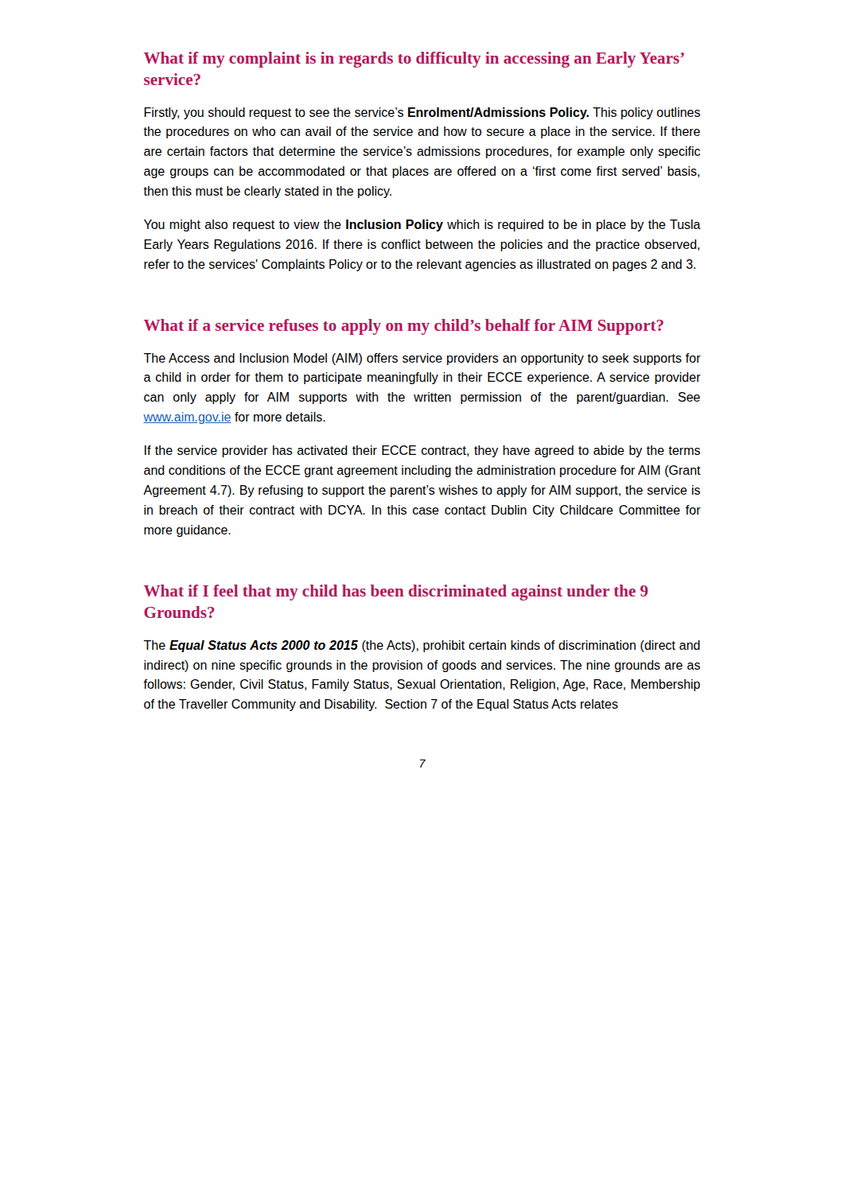What if my complaint is in regards to difficulty in accessing an Early Years’ service?
Firstly, you should request to see the service’s Enrolment/Admissions Policy. This policy outlines the procedures on who can avail of the service and how to secure a place in the service. If there are certain factors that determine the service’s admissions procedures, for example only specific age groups can be accommodated or that places are offered on a ‘first come first served’ basis, then this must be clearly stated in the policy.
You might also request to view the Inclusion Policy which is required to be in place by the Tusla Early Years Regulations 2016. If there is conflict between the policies and the practice observed, refer to the services' Complaints Policy or to the relevant agencies as illustrated on pages 2 and 3.
What if a service refuses to apply on my child’s behalf for AIM Support?
The Access and Inclusion Model (AIM) offers service providers an opportunity to seek supports for a child in order for them to participate meaningfully in their ECCE experience. A service provider can only apply for AIM supports with the written permission of the parent/guardian. See www.aim.gov.ie for more details.
If the service provider has activated their ECCE contract, they have agreed to abide by the terms and conditions of the ECCE grant agreement including the administration procedure for AIM (Grant Agreement 4.7). By refusing to support the parent’s wishes to apply for AIM support, the service is in breach of their contract with DCYA. In this case contact Dublin City Childcare Committee for more guidance.
What if I feel that my child has been discriminated against under the 9 Grounds?
The Equal Status Acts 2000 to 2015 (the Acts), prohibit certain kinds of discrimination (direct and indirect) on nine specific grounds in the provision of goods and services. The nine grounds are as follows: Gender, Civil Status, Family Status, Sexual Orientation, Religion, Age, Race, Membership of the Traveller Community and Disability. Section 7 of the Equal Status Acts relates
7